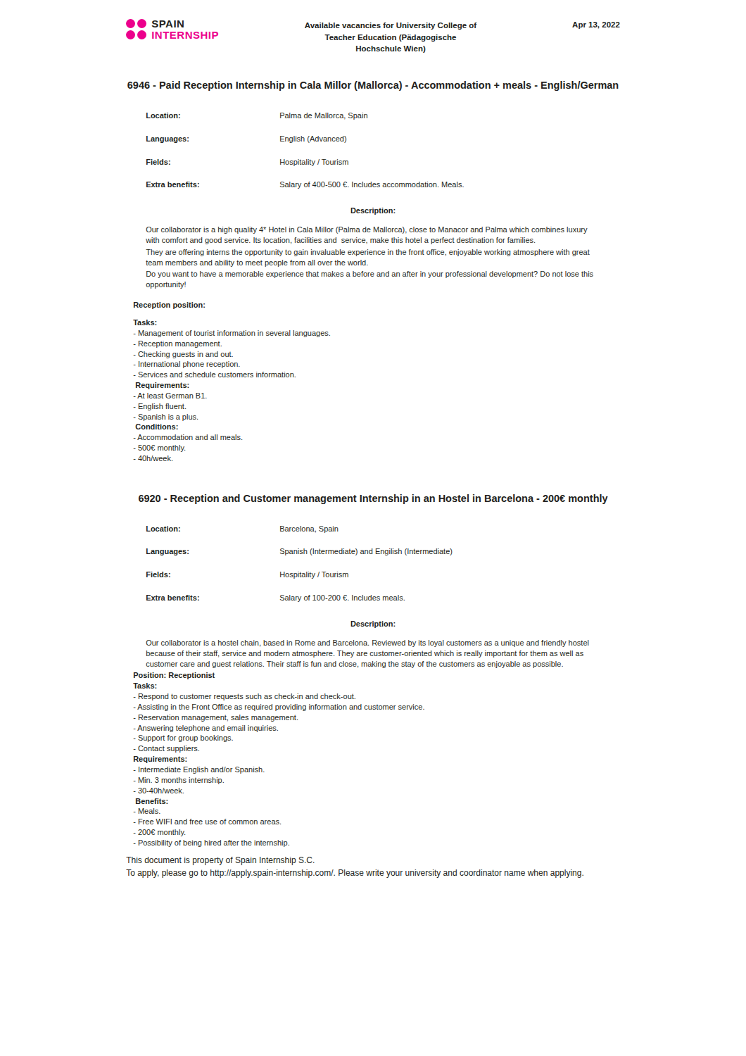SPAIN INTERNSHIP
Available vacancies for University College of
Teacher Education (Pädagogische
Hochschule Wien)
Apr 13, 2022
6946 - Paid Reception Internship in Cala Millor (Mallorca) - Accommodation + meals - English/German
| Location: | Palma de Mallorca, Spain |
| Languages: | English (Advanced) |
| Fields: | Hospitality / Tourism |
| Extra benefits: | Salary of 400-500 €. Includes accommodation. Meals. |
Description:
Our collaborator is a high quality 4* Hotel in Cala Millor (Palma de Mallorca), close to Manacor and Palma which combines luxury with comfort and good service. Its location, facilities and service, make this hotel a perfect destination for families.
They are offering interns the opportunity to gain invaluable experience in the front office, enjoyable working atmosphere with great team members and ability to meet people from all over the world.
Do you want to have a memorable experience that makes a before and an after in your professional development? Do not lose this opportunity!
Reception position:
Tasks:
- Management of tourist information in several languages.
- Reception management.
- Checking guests in and out.
- International phone reception.
- Services and schedule customers information.
Requirements:
- At least German B1.
- English fluent.
- Spanish is a plus.
Conditions:
- Accommodation and all meals.
- 500€ monthly.
- 40h/week.
6920 - Reception and Customer management Internship in an Hostel in Barcelona - 200€ monthly
| Location: | Barcelona, Spain |
| Languages: | Spanish (Intermediate) and Engilish (Intermediate) |
| Fields: | Hospitality / Tourism |
| Extra benefits: | Salary of 100-200 €. Includes meals. |
Description:
Our collaborator is a hostel chain, based in Rome and Barcelona. Reviewed by its loyal customers as a unique and friendly hostel because of their staff, service and modern atmosphere. They are customer-oriented which is really important for them as well as customer care and guest relations. Their staff is fun and close, making the stay of the customers as enjoyable as possible.
Position: Receptionist
Tasks:
- Respond to customer requests such as check-in and check-out.
- Assisting in the Front Office as required providing information and customer service.
- Reservation management, sales management.
- Answering telephone and email inquiries.
- Support for group bookings.
- Contact suppliers.
Requirements:
- Intermediate English and/or Spanish.
- Min. 3 months internship.
- 30-40h/week.
Benefits:
- Meals.
- Free WIFI and free use of common areas.
- 200€ monthly.
- Possibility of being hired after the internship.
This document is property of Spain Internship S.C.
To apply, please go to http://apply.spain-internship.com/. Please write your university and coordinator name when applying.